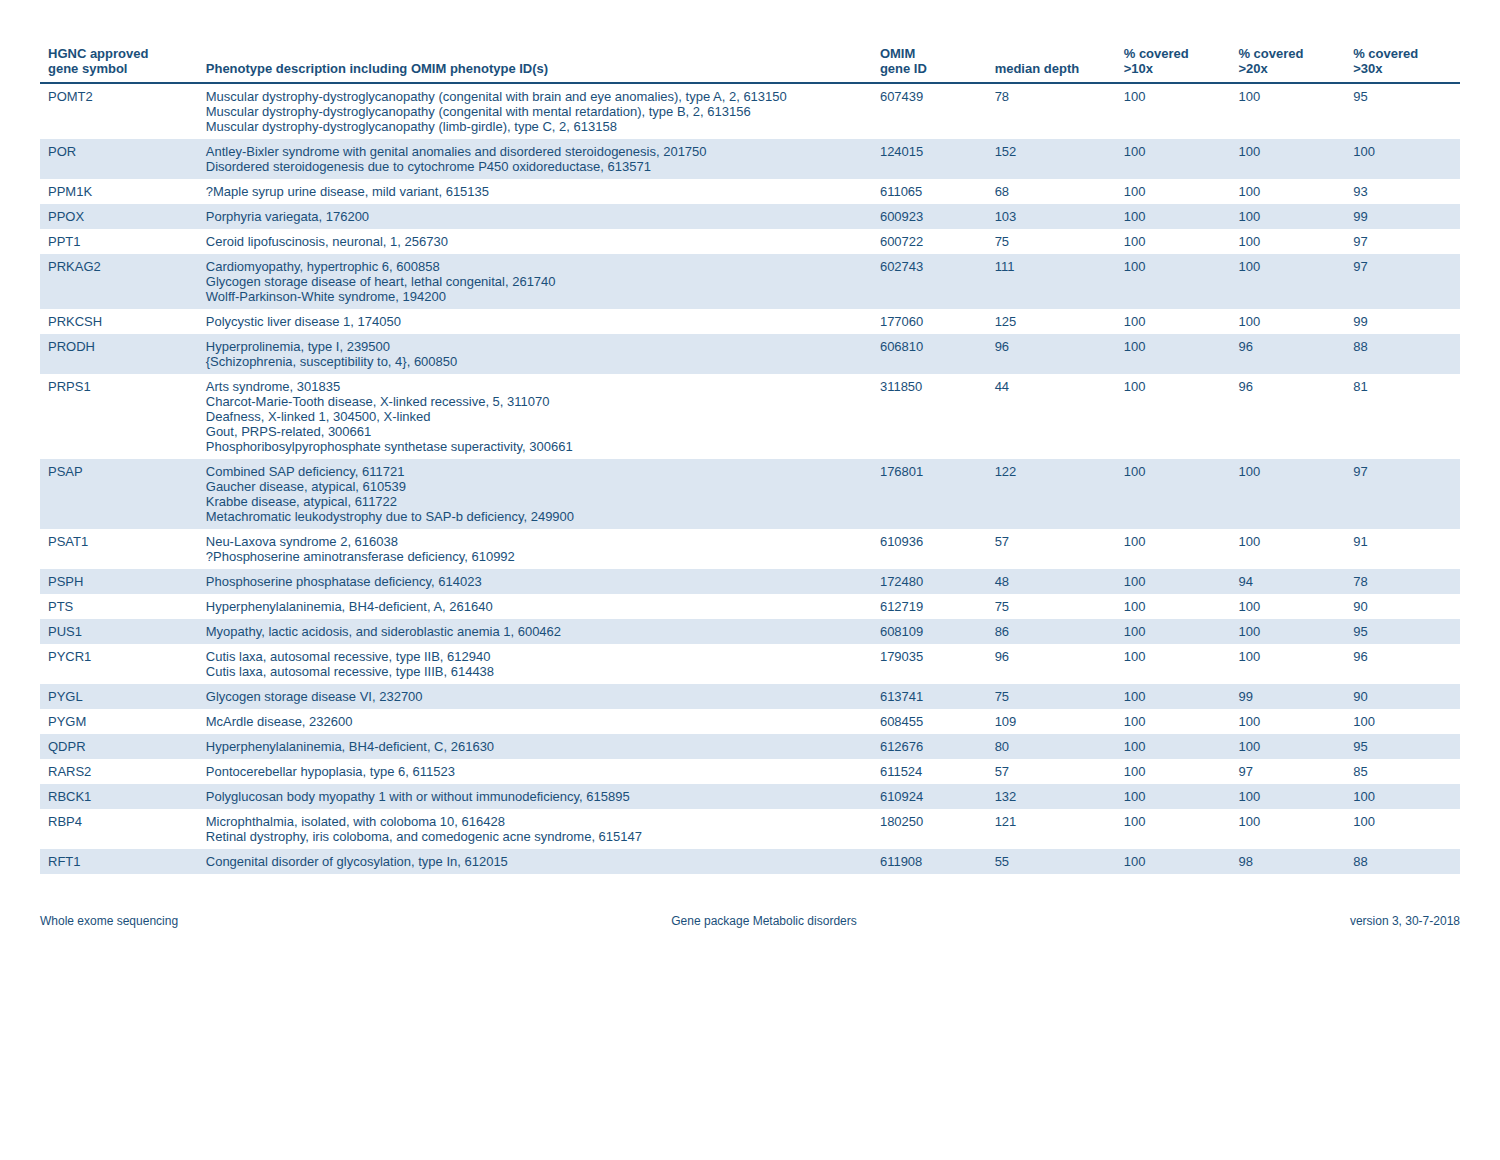| HGNC approved gene symbol | Phenotype description including OMIM phenotype ID(s) | OMIM gene ID | median depth | % covered >10x | % covered >20x | % covered >30x |
| --- | --- | --- | --- | --- | --- | --- |
| POMT2 | Muscular dystrophy-dystroglycanopathy (congenital with brain and eye anomalies), type A, 2, 613150 Muscular dystrophy-dystroglycanopathy (congenital with mental retardation), type B, 2, 613156 Muscular dystrophy-dystroglycanopathy (limb-girdle), type C, 2, 613158 | 607439 | 78 | 100 | 100 | 95 |
| POR | Antley-Bixler syndrome with genital anomalies and disordered steroidogenesis, 201750 Disordered steroidogenesis due to cytochrome P450 oxidoreductase, 613571 | 124015 | 152 | 100 | 100 | 100 |
| PPM1K | ?Maple syrup urine disease, mild variant, 615135 | 611065 | 68 | 100 | 100 | 93 |
| PPOX | Porphyria variegata, 176200 | 600923 | 103 | 100 | 100 | 99 |
| PPT1 | Ceroid lipofuscinosis, neuronal, 1, 256730 | 600722 | 75 | 100 | 100 | 97 |
| PRKAG2 | Cardiomyopathy, hypertrophic 6, 600858 Glycogen storage disease of heart, lethal congenital, 261740 Wolff-Parkinson-White syndrome, 194200 | 602743 | 111 | 100 | 100 | 97 |
| PRKCSH | Polycystic liver disease 1, 174050 | 177060 | 125 | 100 | 100 | 99 |
| PRODH | Hyperprolinemia, type I, 239500 {Schizophrenia, susceptibility to, 4}, 600850 | 606810 | 96 | 100 | 96 | 88 |
| PRPS1 | Arts syndrome, 301835 Charcot-Marie-Tooth disease, X-linked recessive, 5, 311070 Deafness, X-linked 1, 304500, X-linked Gout, PRPS-related, 300661 Phosphoribosylpyrophosphate synthetase superactivity, 300661 | 311850 | 44 | 100 | 96 | 81 |
| PSAP | Combined SAP deficiency, 611721 Gaucher disease, atypical, 610539 Krabbe disease, atypical, 611722 Metachromatic leukodystrophy due to SAP-b deficiency, 249900 | 176801 | 122 | 100 | 100 | 97 |
| PSAT1 | Neu-Laxova syndrome 2, 616038 ?Phosphoserine aminotransferase deficiency, 610992 | 610936 | 57 | 100 | 100 | 91 |
| PSPH | Phosphoserine phosphatase deficiency, 614023 | 172480 | 48 | 100 | 94 | 78 |
| PTS | Hyperphenylalaninemia, BH4-deficient, A, 261640 | 612719 | 75 | 100 | 100 | 90 |
| PUS1 | Myopathy, lactic acidosis, and sideroblastic anemia 1, 600462 | 608109 | 86 | 100 | 100 | 95 |
| PYCR1 | Cutis laxa, autosomal recessive, type IIB, 612940 Cutis laxa, autosomal recessive, type IIIB, 614438 | 179035 | 96 | 100 | 100 | 96 |
| PYGL | Glycogen storage disease VI, 232700 | 613741 | 75 | 100 | 99 | 90 |
| PYGM | McArdle disease, 232600 | 608455 | 109 | 100 | 100 | 100 |
| QDPR | Hyperphenylalaninemia, BH4-deficient, C, 261630 | 612676 | 80 | 100 | 100 | 95 |
| RARS2 | Pontocerebellar hypoplasia, type 6, 611523 | 611524 | 57 | 100 | 97 | 85 |
| RBCK1 | Polyglucosan body myopathy 1 with or without immunodeficiency, 615895 | 610924 | 132 | 100 | 100 | 100 |
| RBP4 | Microphthalmia, isolated, with coloboma 10, 616428 Retinal dystrophy, iris coloboma, and comedogenic acne syndrome, 615147 | 180250 | 121 | 100 | 100 | 100 |
| RFT1 | Congenital disorder of glycosylation, type In, 612015 | 611908 | 55 | 100 | 98 | 88 |
Whole exome sequencing Gene package Metabolic disorders version 3, 30-7-2018